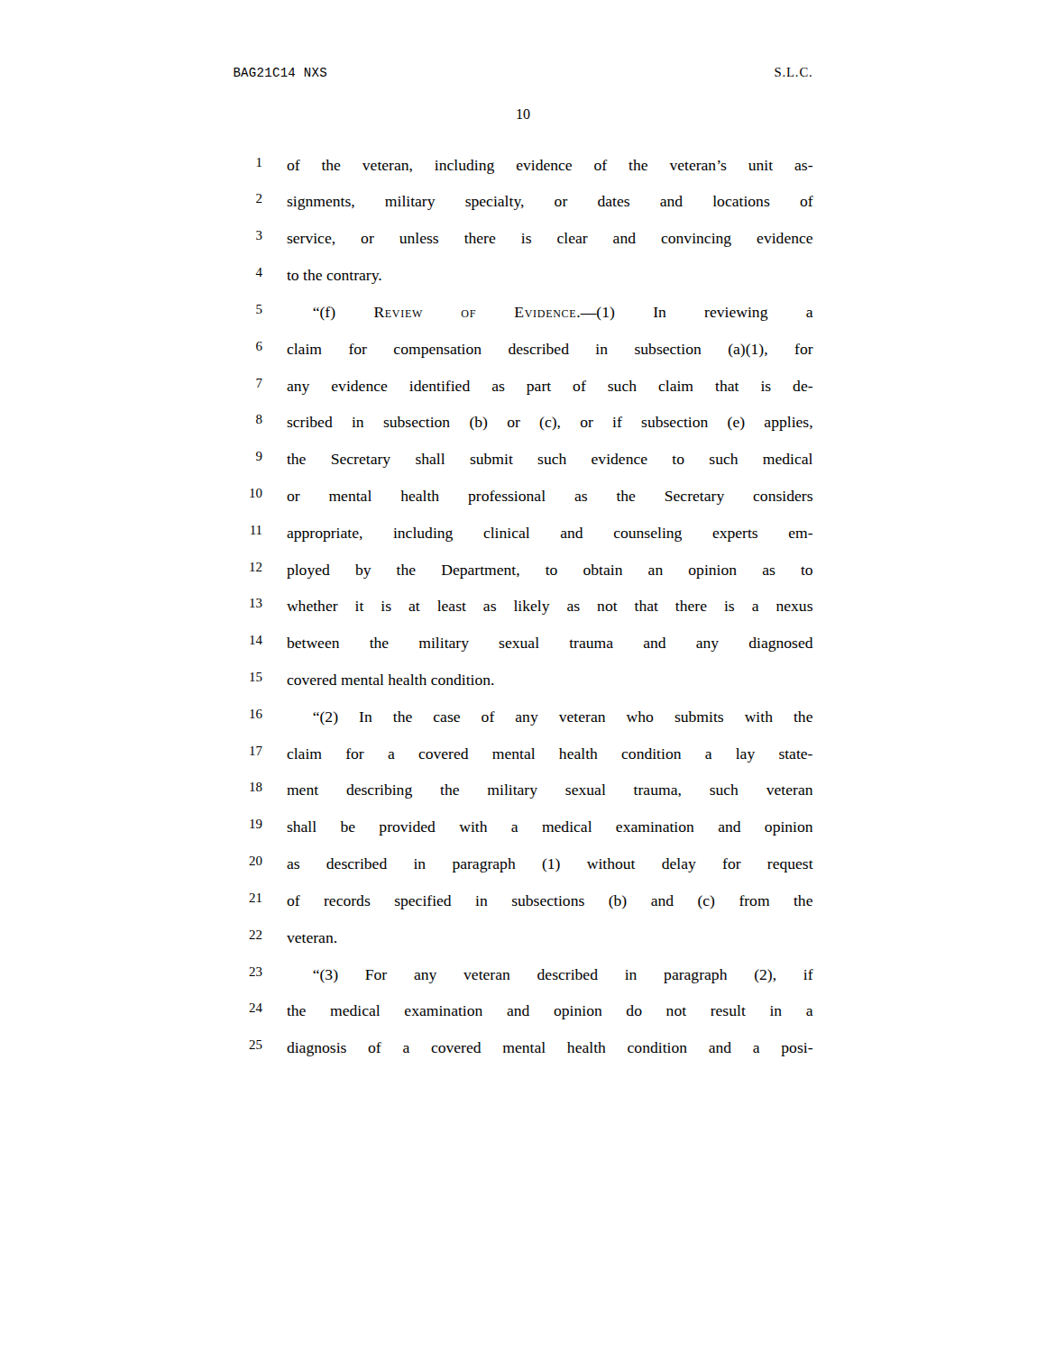BAG21C14 NXS S.L.C.
10
of the veteran, including evidence of the veteran’s unit as-
signments, military specialty, or dates and locations of
service, or unless there is clear and convincing evidence
to the contrary.
“(f) Review of Evidence.—(1) In reviewing a
claim for compensation described in subsection(a)(1), for
any evidence identified as part of such claim that is de-
scribed in subsection(b) or(c), or if subsection(e) applies,
the Secretary shall submit such evidence to such medical
or mental health professional as the Secretary considers
appropriate, including clinical and counseling experts em-
ployed by the Department, to obtain an opinion as to
whether it is at least as likely as not that there is anexus
between the military sexual trauma and any diagnosed
covered mental health condition.
“(2) In the case of any veteran who submits with the
claim for acovered mental health condition alay state-
ment describing the military sexual trauma, such veteran
shall be provided with amedical examination and opinion
as described in paragraph(1) without delay for request
of records specified in subsections(b) and(c) from the
veteran.
“(3) For any veteran described in paragraph(2), if
the medical examination and opinion do not result in a
diagnosis of acovered mental health condition and aposi-